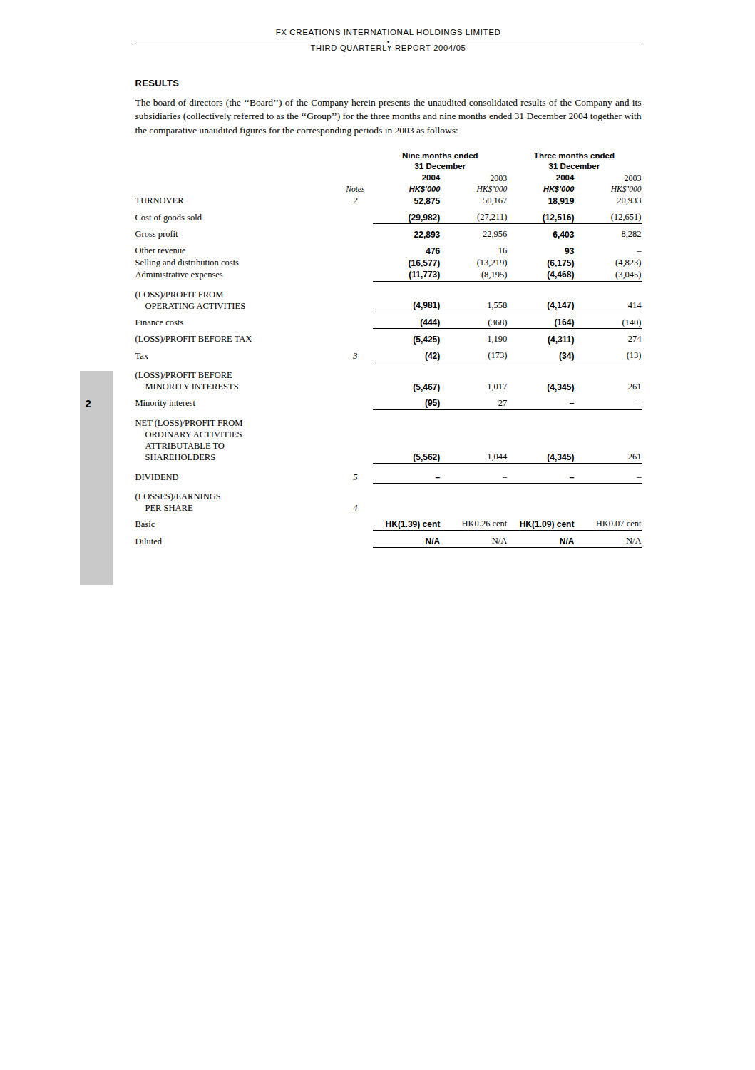2
FX CREATIONS INTERNATIONAL HOLDINGS LIMITED
•
THIRD QUARTERLY REPORT 2004/05
RESULTS
The board of directors (the ‘‘Board’’) of the Company herein presents the unaudited consolidated results of the Company and its subsidiaries (collectively referred to as the ‘‘Group’’) for the three months and nine months ended 31 December 2004 together with the comparative unaudited figures for the corresponding periods in 2003 as follows:
| | | Nine months ended | Three months ended |
| --- | --- | --- | --- |
| | | 31 December | 31 December |
| | | 2004 | 2003 | 2004 | 2003 |
| | Notes | HK$’000 | HK$’000 | HK$’000 | HK$’000 |
| TURNOVER | 2 | 52,875 | 50,167 | 18,919 | 20,933 |
| Cost of goods sold | | (29,982) | (27,211) | (12,516) | (12,651) |
| Gross profit | | 22,893 | 22,956 | 6,403 | 8,282 |
| Other revenue | | 476 | 16 | 93 | – |
| Selling and distribution costs | | (16,577) | (13,219) | (6,175) | (4,823) |
| Administrative expenses | | (11,773) | (8,195) | (4,468) | (3,045) |
| (LOSS)/PROFIT FROM OPERATING ACTIVITIES | | (4,981) | 1,558 | (4,147) | 414 |
| Finance costs | | (444) | (368) | (164) | (140) |
| (LOSS)/PROFIT BEFORE TAX | | (5,425) | 1,190 | (4,311) | 274 |
| Tax | 3 | (42) | (173) | (34) | (13) |
| (LOSS)/PROFIT BEFORE MINORITY INTERESTS | | (5,467) | 1,017 | (4,345) | 261 |
| Minority interest | | (95) | 27 | – | – |
| NET (LOSS)/PROFIT FROM ORDINARY ACTIVITIES ATTRIBUTABLE TO SHAREHOLDERS | | (5,562) | 1,044 | (4,345) | 261 |
| DIVIDEND | 5 | – | – | – | – |
| (LOSSES)/EARNINGS PER SHARE | 4 | | | | |
| Basic | | HK(1.39) cent | HK0.26 cent | HK(1.09) cent | HK0.07 cent |
| Diluted | | N/A | N/A | N/A | N/A |